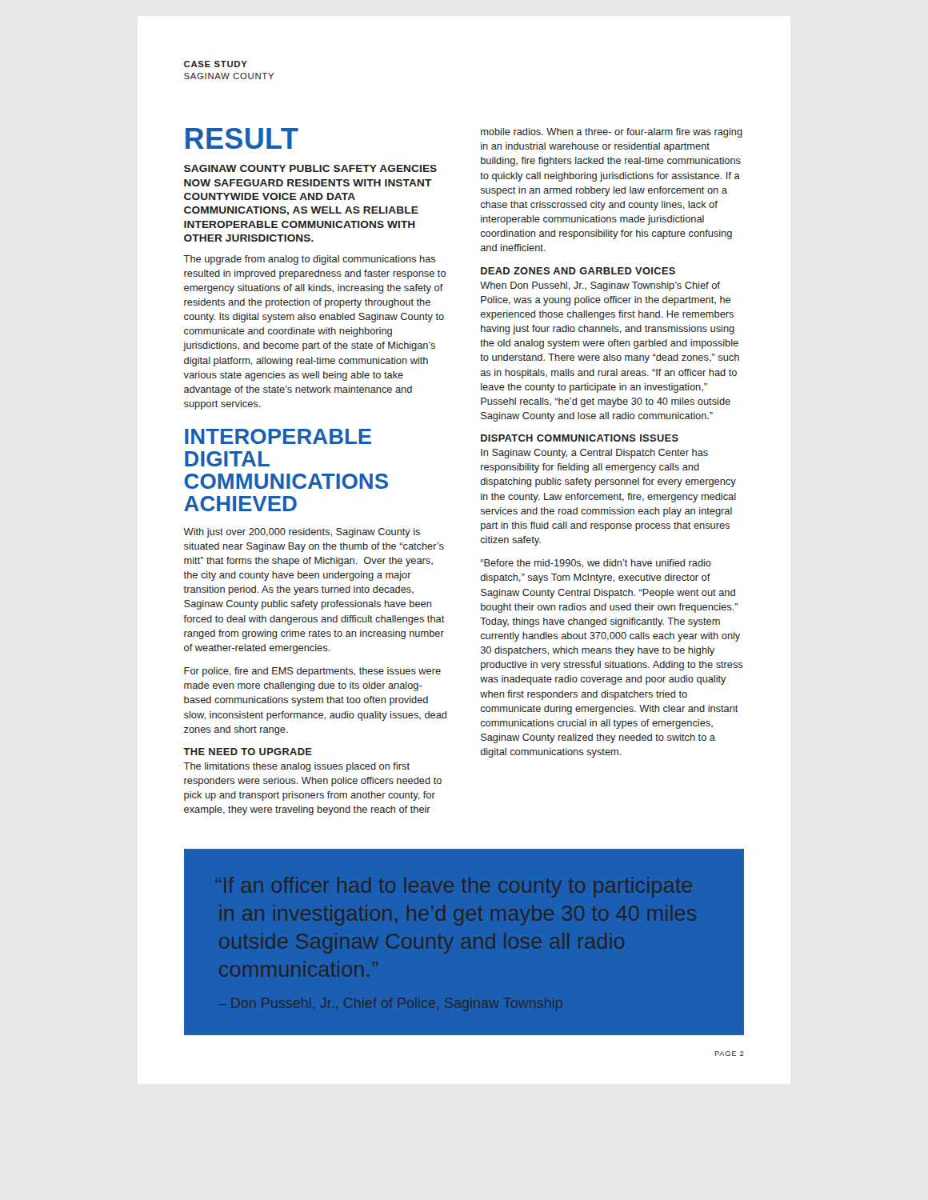CASE STUDY
SAGINAW COUNTY
RESULT
SAGINAW COUNTY PUBLIC SAFETY AGENCIES NOW SAFEGUARD RESIDENTS WITH INSTANT COUNTYWIDE VOICE AND DATA COMMUNICATIONS, AS WELL AS RELIABLE INTEROPERABLE COMMUNICATIONS WITH OTHER JURISDICTIONS.
The upgrade from analog to digital communications has resulted in improved preparedness and faster response to emergency situations of all kinds, increasing the safety of residents and the protection of property throughout the county. Its digital system also enabled Saginaw County to communicate and coordinate with neighboring jurisdictions, and become part of the state of Michigan’s digital platform, allowing real-time communication with various state agencies as well being able to take advantage of the state’s network maintenance and support services.
INTEROPERABLE DIGITAL COMMUNICATIONS ACHIEVED
With just over 200,000 residents, Saginaw County is situated near Saginaw Bay on the thumb of the “catcher’s mitt” that forms the shape of Michigan. Over the years, the city and county have been undergoing a major transition period. As the years turned into decades, Saginaw County public safety professionals have been forced to deal with dangerous and difficult challenges that ranged from growing crime rates to an increasing number of weather-related emergencies.
For police, fire and EMS departments, these issues were made even more challenging due to its older analog-based communications system that too often provided slow, inconsistent performance, audio quality issues, dead zones and short range.
THE NEED TO UPGRADE
The limitations these analog issues placed on first responders were serious. When police officers needed to pick up and transport prisoners from another county, for example, they were traveling beyond the reach of their
mobile radios. When a three- or four-alarm fire was raging in an industrial warehouse or residential apartment building, fire fighters lacked the real-time communications to quickly call neighboring jurisdictions for assistance. If a suspect in an armed robbery led law enforcement on a chase that crisscrossed city and county lines, lack of interoperable communications made jurisdictional coordination and responsibility for his capture confusing and inefficient.
DEAD ZONES AND GARBLED VOICES
When Don Pussehl, Jr., Saginaw Township’s Chief of Police, was a young police officer in the department, he experienced those challenges first hand. He remembers having just four radio channels, and transmissions using the old analog system were often garbled and impossible to understand. There were also many “dead zones,” such as in hospitals, malls and rural areas. “If an officer had to leave the county to participate in an investigation,” Pussehl recalls, “he’d get maybe 30 to 40 miles outside Saginaw County and lose all radio communication.”
DISPATCH COMMUNICATIONS ISSUES
In Saginaw County, a Central Dispatch Center has responsibility for fielding all emergency calls and dispatching public safety personnel for every emergency in the county. Law enforcement, fire, emergency medical services and the road commission each play an integral part in this fluid call and response process that ensures citizen safety.
“Before the mid-1990s, we didn’t have unified radio dispatch,” says Tom McIntyre, executive director of Saginaw County Central Dispatch. “People went out and bought their own radios and used their own frequencies.” Today, things have changed significantly. The system currently handles about 370,000 calls each year with only 30 dispatchers, which means they have to be highly productive in very stressful situations. Adding to the stress was inadequate radio coverage and poor audio quality when first responders and dispatchers tried to communicate during emergencies. With clear and instant communications crucial in all types of emergencies, Saginaw County realized they needed to switch to a digital communications system.
“If an officer had to leave the county to participate in an investigation, he’d get maybe 30 to 40 miles outside Saginaw County and lose all radio communication.”
– Don Pussehl, Jr., Chief of Police, Saginaw Township
PAGE 2